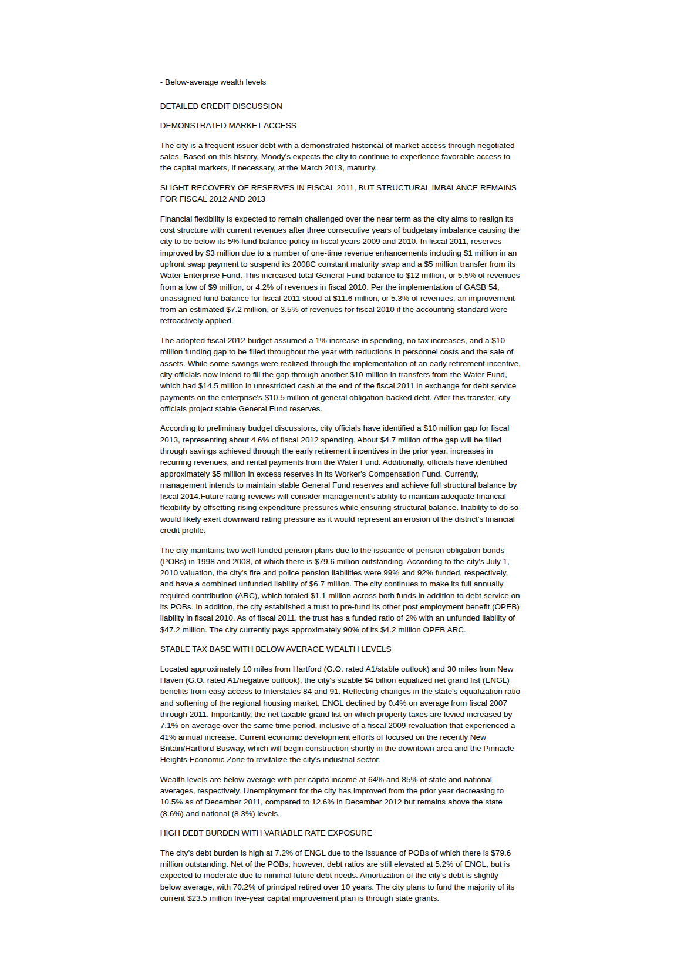- Below-average wealth levels
DETAILED CREDIT DISCUSSION
DEMONSTRATED MARKET ACCESS
The city is a frequent issuer debt with a demonstrated historical of market access through negotiated sales. Based on this history, Moody's expects the city to continue to experience favorable access to the capital markets, if necessary, at the March 2013, maturity.
SLIGHT RECOVERY OF RESERVES IN FISCAL 2011, BUT STRUCTURAL IMBALANCE REMAINS FOR FISCAL 2012 AND 2013
Financial flexibility is expected to remain challenged over the near term as the city aims to realign its cost structure with current revenues after three consecutive years of budgetary imbalance causing the city to be below its 5% fund balance policy in fiscal years 2009 and 2010. In fiscal 2011, reserves improved by $3 million due to a number of one-time revenue enhancements including $1 million in an upfront swap payment to suspend its 2008C constant maturity swap and a $5 million transfer from its Water Enterprise Fund. This increased total General Fund balance to $12 million, or 5.5% of revenues from a low of $9 million, or 4.2% of revenues in fiscal 2010. Per the implementation of GASB 54, unassigned fund balance for fiscal 2011 stood at $11.6 million, or 5.3% of revenues, an improvement from an estimated $7.2 million, or 3.5% of revenues for fiscal 2010 if the accounting standard were retroactively applied.
The adopted fiscal 2012 budget assumed a 1% increase in spending, no tax increases, and a $10 million funding gap to be filled throughout the year with reductions in personnel costs and the sale of assets. While some savings were realized through the implementation of an early retirement incentive, city officials now intend to fill the gap through another $10 million in transfers from the Water Fund, which had $14.5 million in unrestricted cash at the end of the fiscal 2011 in exchange for debt service payments on the enterprise's $10.5 million of general obligation-backed debt. After this transfer, city officials project stable General Fund reserves.
According to preliminary budget discussions, city officials have identified a $10 million gap for fiscal 2013, representing about 4.6% of fiscal 2012 spending. About $4.7 million of the gap will be filled through savings achieved through the early retirement incentives in the prior year, increases in recurring revenues, and rental payments from the Water Fund. Additionally, officials have identified approximately $5 million in excess reserves in its Worker's Compensation Fund. Currently, management intends to maintain stable General Fund reserves and achieve full structural balance by fiscal 2014.Future rating reviews will consider management's ability to maintain adequate financial flexibility by offsetting rising expenditure pressures while ensuring structural balance. Inability to do so would likely exert downward rating pressure as it would represent an erosion of the district's financial credit profile.
The city maintains two well-funded pension plans due to the issuance of pension obligation bonds (POBs) in 1998 and 2008, of which there is $79.6 million outstanding. According to the city's July 1, 2010 valuation, the city's fire and police pension liabilities were 99% and 92% funded, respectively, and have a combined unfunded liability of $6.7 million. The city continues to make its full annually required contribution (ARC), which totaled $1.1 million across both funds in addition to debt service on its POBs. In addition, the city established a trust to pre-fund its other post employment benefit (OPEB) liability in fiscal 2010. As of fiscal 2011, the trust has a funded ratio of 2% with an unfunded liability of $47.2 million. The city currently pays approximately 90% of its $4.2 million OPEB ARC.
STABLE TAX BASE WITH BELOW AVERAGE WEALTH LEVELS
Located approximately 10 miles from Hartford (G.O. rated A1/stable outlook) and 30 miles from New Haven (G.O. rated A1/negative outlook), the city's sizable $4 billion equalized net grand list (ENGL) benefits from easy access to Interstates 84 and 91. Reflecting changes in the state's equalization ratio and softening of the regional housing market, ENGL declined by 0.4% on average from fiscal 2007 through 2011. Importantly, the net taxable grand list on which property taxes are levied increased by 7.1% on average over the same time period, inclusive of a fiscal 2009 revaluation that experienced a 41% annual increase. Current economic development efforts of focused on the recently New Britain/Hartford Busway, which will begin construction shortly in the downtown area and the Pinnacle Heights Economic Zone to revitalize the city's industrial sector.
Wealth levels are below average with per capita income at 64% and 85% of state and national averages, respectively. Unemployment for the city has improved from the prior year decreasing to 10.5% as of December 2011, compared to 12.6% in December 2012 but remains above the state (8.6%) and national (8.3%) levels.
HIGH DEBT BURDEN WITH VARIABLE RATE EXPOSURE
The city's debt burden is high at 7.2% of ENGL due to the issuance of POBs of which there is $79.6 million outstanding. Net of the POBs, however, debt ratios are still elevated at 5.2% of ENGL, but is expected to moderate due to minimal future debt needs. Amortization of the city's debt is slightly below average, with 70.2% of principal retired over 10 years. The city plans to fund the majority of its current $23.5 million five-year capital improvement plan is through state grants.